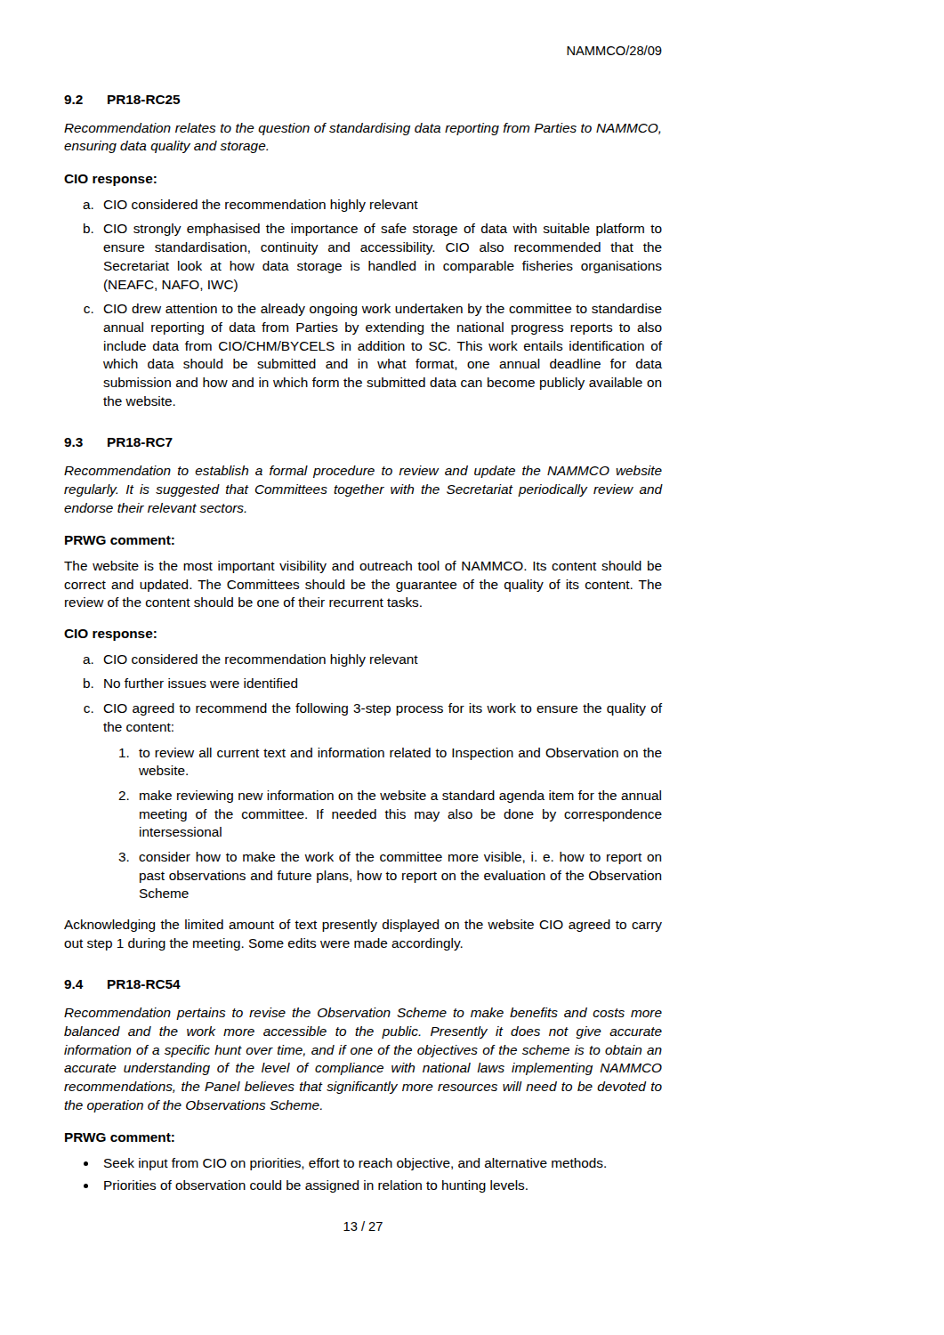NAMMCO/28/09
9.2 PR18-RC25
Recommendation relates to the question of standardising data reporting from Parties to NAMMCO, ensuring data quality and storage.
CIO response:
CIO considered the recommendation highly relevant
CIO strongly emphasised the importance of safe storage of data with suitable platform to ensure standardisation, continuity and accessibility. CIO also recommended that the Secretariat look at how data storage is handled in comparable fisheries organisations (NEAFC, NAFO, IWC)
CIO drew attention to the already ongoing work undertaken by the committee to standardise annual reporting of data from Parties by extending the national progress reports to also include data from CIO/CHM/BYCELS in addition to SC. This work entails identification of which data should be submitted and in what format, one annual deadline for data submission and how and in which form the submitted data can become publicly available on the website.
9.3 PR18-RC7
Recommendation to establish a formal procedure to review and update the NAMMCO website regularly. It is suggested that Committees together with the Secretariat periodically review and endorse their relevant sectors.
PRWG comment:
The website is the most important visibility and outreach tool of NAMMCO. Its content should be correct and updated. The Committees should be the guarantee of the quality of its content. The review of the content should be one of their recurrent tasks.
CIO response:
CIO considered the recommendation highly relevant
No further issues were identified
CIO agreed to recommend the following 3-step process for its work to ensure the quality of the content:
to review all current text and information related to Inspection and Observation on the website.
make reviewing new information on the website a standard agenda item for the annual meeting of the committee. If needed this may also be done by correspondence intersessional
consider how to make the work of the committee more visible, i. e. how to report on past observations and future plans, how to report on the evaluation of the Observation Scheme
Acknowledging the limited amount of text presently displayed on the website CIO agreed to carry out step 1 during the meeting. Some edits were made accordingly.
9.4 PR18-RC54
Recommendation pertains to revise the Observation Scheme to make benefits and costs more balanced and the work more accessible to the public. Presently it does not give accurate information of a specific hunt over time, and if one of the objectives of the scheme is to obtain an accurate understanding of the level of compliance with national laws implementing NAMMCO recommendations, the Panel believes that significantly more resources will need to be devoted to the operation of the Observations Scheme.
PRWG comment:
Seek input from CIO on priorities, effort to reach objective, and alternative methods.
Priorities of observation could be assigned in relation to hunting levels.
13 / 27